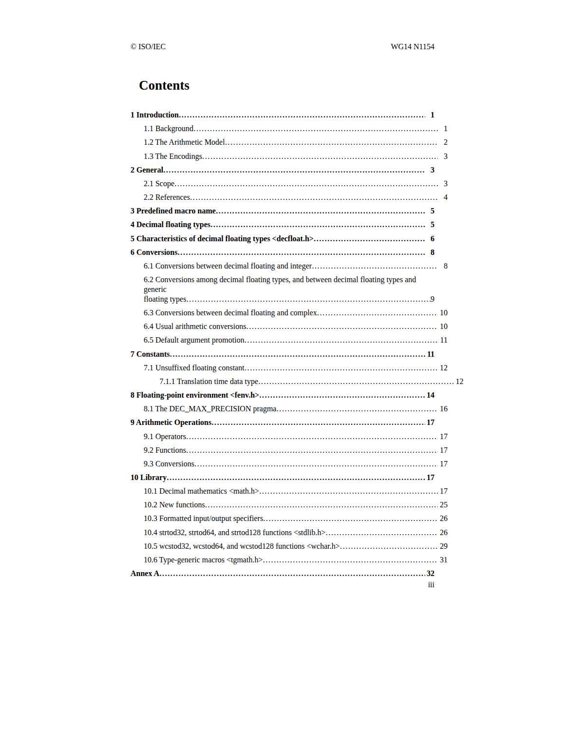© ISO/IEC
WG14 N1154
Contents
1 Introduction .................................................................................................................................................................................................. 1
1.1 Background .................................................................................................................................................................................................. 1
1.2 The Arithmetic Model .................................................................................................................................................................................................. 2
1.3 The Encodings .................................................................................................................................................................................................. 3
2 General .................................................................................................................................................................................................. 3
2.1 Scope .................................................................................................................................................................................................. 3
2.2 References .................................................................................................................................................................................................. 4
3 Predefined macro name .................................................................................................................................................................................................. 5
4 Decimal floating types .................................................................................................................................................................................................. 5
5 Characteristics of decimal floating types <decfloat.h> .................................................................................................................................................................................................. 6
6 Conversions .................................................................................................................................................................................................. 8
6.1 Conversions between decimal floating and integer .................................................................................................................................................................................................. 8
6.2 Conversions among decimal floating types, and between decimal floating types and generic floating types .................................................................................................................................................................................................. 9
6.3 Conversions between decimal floating and complex .................................................................................................................................................................................................. 10
6.4 Usual arithmetic conversions .................................................................................................................................................................................................. 10
6.5 Default argument promotion .................................................................................................................................................................................................. 11
7 Constants .................................................................................................................................................................................................. 11
7.1 Unsuffixed floating constant .................................................................................................................................................................................................. 12
7.1.1 Translation time data type .................................................................................................................................................................................................. 12
8 Floating-point environment <fenv.h> .................................................................................................................................................................................................. 14
8.1 The DEC_MAX_PRECISION pragma .................................................................................................................................................................................................. 16
9 Arithmetic Operations .................................................................................................................................................................................................. 17
9.1 Operators .................................................................................................................................................................................................. 17
9.2 Functions .................................................................................................................................................................................................. 17
9.3 Conversions .................................................................................................................................................................................................. 17
10 Library .................................................................................................................................................................................................. 17
10.1 Decimal mathematics <math.h> .................................................................................................................................................................................................. 17
10.2 New functions .................................................................................................................................................................................................. 25
10.3 Formatted input/output specifiers .................................................................................................................................................................................................. 26
10.4 strtod32, strtod64, and strtod128 functions <stdlib.h> .................................................................................................................................................................................................. 26
10.5 wcstod32, wcstod64, and wcstod128 functions <wchar.h> .................................................................................................................................................................................................. 29
10.6 Type-generic macros <tgmath.h> .................................................................................................................................................................................................. 31
Annex A .................................................................................................................................................................................................. 32
iii